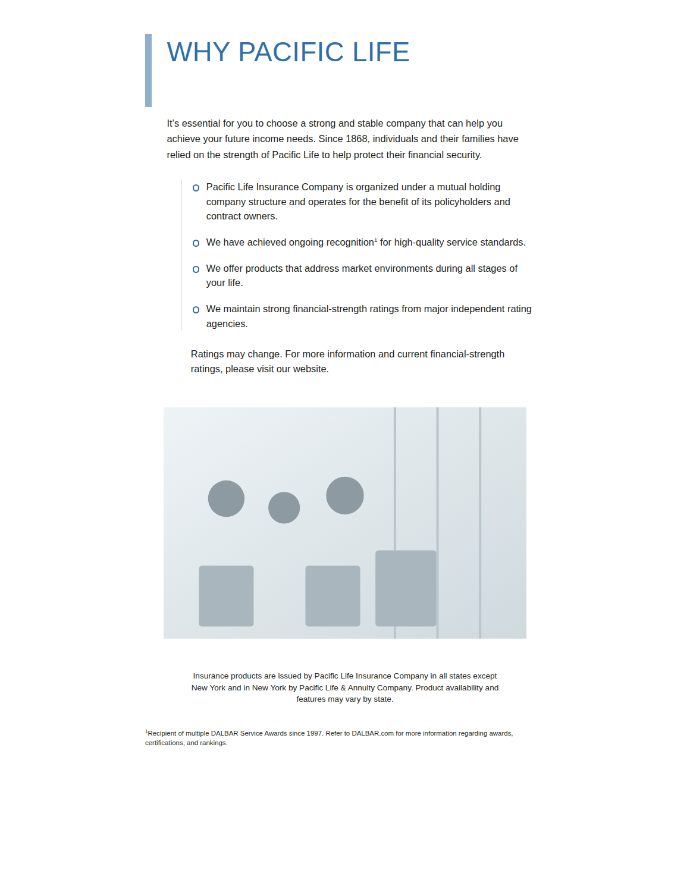Why Pacific Life
It’s essential for you to choose a strong and stable company that can help you achieve your future income needs. Since 1868, individuals and their families have relied on the strength of Pacific Life to help protect their financial security.
Pacific Life Insurance Company is organized under a mutual holding company structure and operates for the benefit of its policyholders and contract owners.
We have achieved ongoing recognition1 for high-quality service standards.
We offer products that address market environments during all stages of your life.
We maintain strong financial-strength ratings from major independent rating agencies.
Ratings may change. For more information and current financial-strength ratings, please visit our website.
Insurance products are issued by Pacific Life Insurance Company in all states except New York and in New York by Pacific Life & Annuity Company. Product availability and features may vary by state.
1Recipient of multiple DALBAR Service Awards since 1997. Refer to DALBAR.com for more information regarding awards, certifications, and rankings.